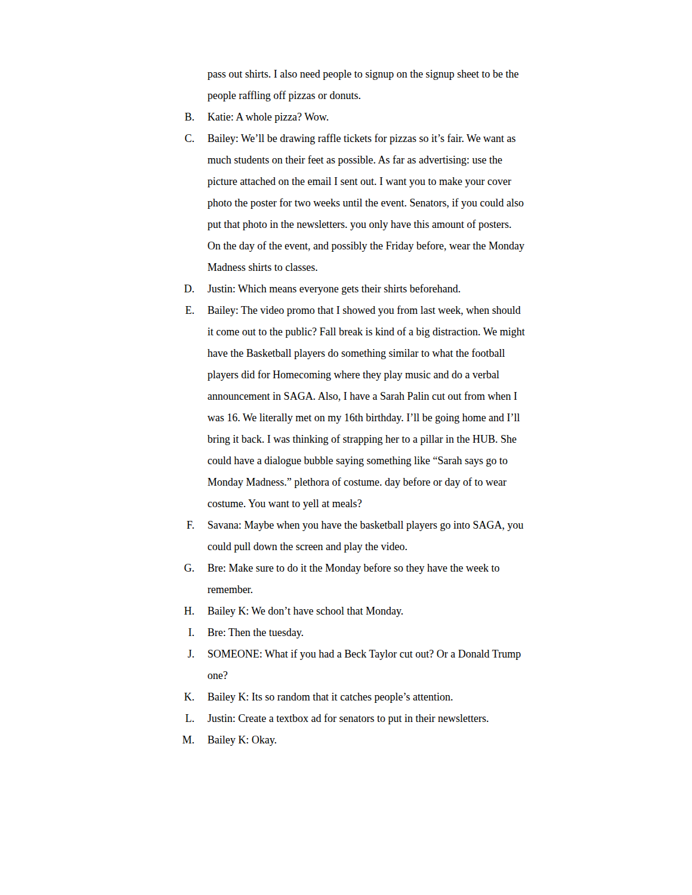pass out shirts. I also need people to signup on the signup sheet to be the people raffling off pizzas or donuts.
Katie: A whole pizza? Wow.
Bailey: We’ll be drawing raffle tickets for pizzas so it’s fair. We want as much students on their feet as possible. As far as advertising: use the picture attached on the email I sent out. I want you to make your cover photo the poster for two weeks until the event. Senators, if you could also put that photo in the newsletters. you only have this amount of posters. On the day of the event, and possibly the Friday before, wear the Monday Madness shirts to classes.
Justin: Which means everyone gets their shirts beforehand.
Bailey: The video promo that I showed you from last week, when should it come out to the public? Fall break is kind of a big distraction. We might have the Basketball players do something similar to what the football players did for Homecoming where they play music and do a verbal announcement in SAGA. Also, I have a Sarah Palin cut out from when I was 16. We literally met on my 16th birthday. I’ll be going home and I’ll bring it back. I was thinking of strapping her to a pillar in the HUB. She could have a dialogue bubble saying something like “Sarah says go to Monday Madness.” plethora of costume. day before or day of to wear costume. You want to yell at meals?
Savana: Maybe when you have the basketball players go into SAGA, you could pull down the screen and play the video.
Bre: Make sure to do it the Monday before so they have the week to remember.
Bailey K: We don’t have school that Monday.
Bre: Then the tuesday.
SOMEONE: What if you had a Beck Taylor cut out? Or a Donald Trump one?
Bailey K: Its so random that it catches people’s attention.
Justin: Create a textbox ad for senators to put in their newsletters.
Bailey K: Okay.